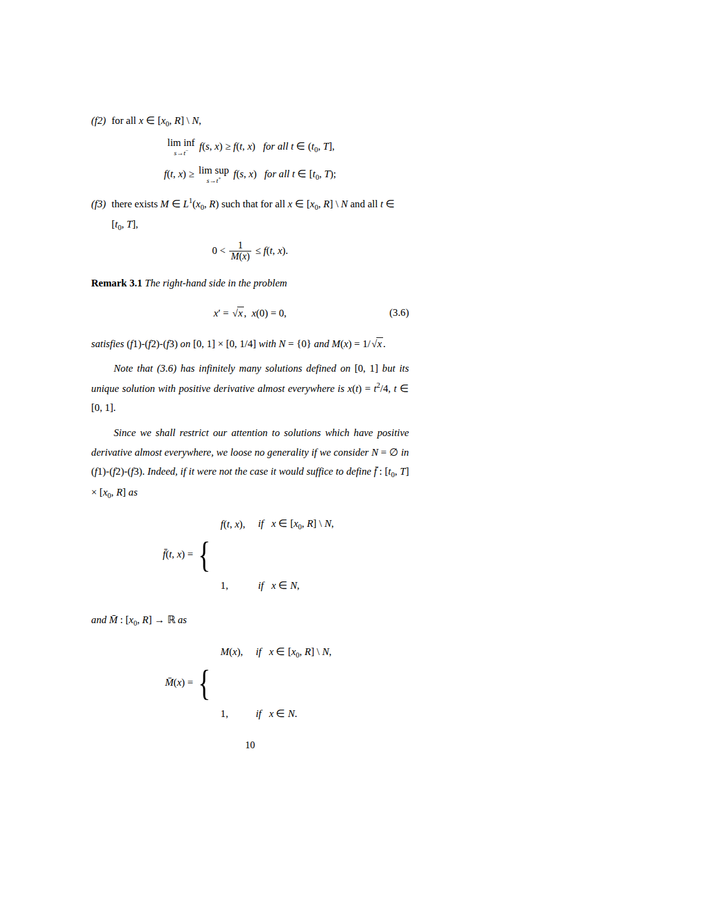(f2) for all x ∈ [x0, R] \ N,
lim inf s→t− f(s, x) ≥ f(t, x) for all t ∈ (t0, T], f(t, x) ≥ lim sup s→t+ f(s, x) for all t ∈ [t0, T);
(f3) there exists M ∈ L1(x0, R) such that for all x ∈ [x0, R] \ N and all t ∈ [t0, T],
0 < 1 M(x) ≤ f(t, x).
Remark 3.1 The right-hand side in the problem
x′ = √x, x(0) = 0, (3.6)
satisfies (f1)-(f2)-(f3) on [0, 1] × [0, 1/4] with N = {0} and M(x) = 1/√x.
Note that (3.6) has infinitely many solutions defined on [0, 1] but its unique solution with positive derivative almost everywhere is x(t) = t2/4, t ∈ [0, 1].
Since we shall restrict our attention to solutions which have positive derivative almost everywhere, we loose no generality if we consider N = ∅ in (f1)-(f2)-(f3). Indeed, if it were not the case it would suffice to define f̄ : [t0, T] × [x0, R] as
f̄(t, x) = {
| f ( t , x ), | if x ∈ [ x 0 , R ] \ N , |
| 1, | if x ∈ N , |
and M̄ : [x0, R] → ℝ as
M̄(x) = {
| M ( x ), | if x ∈ [ x 0 , R ] \ N , |
| 1, | if x ∈ N . |
10